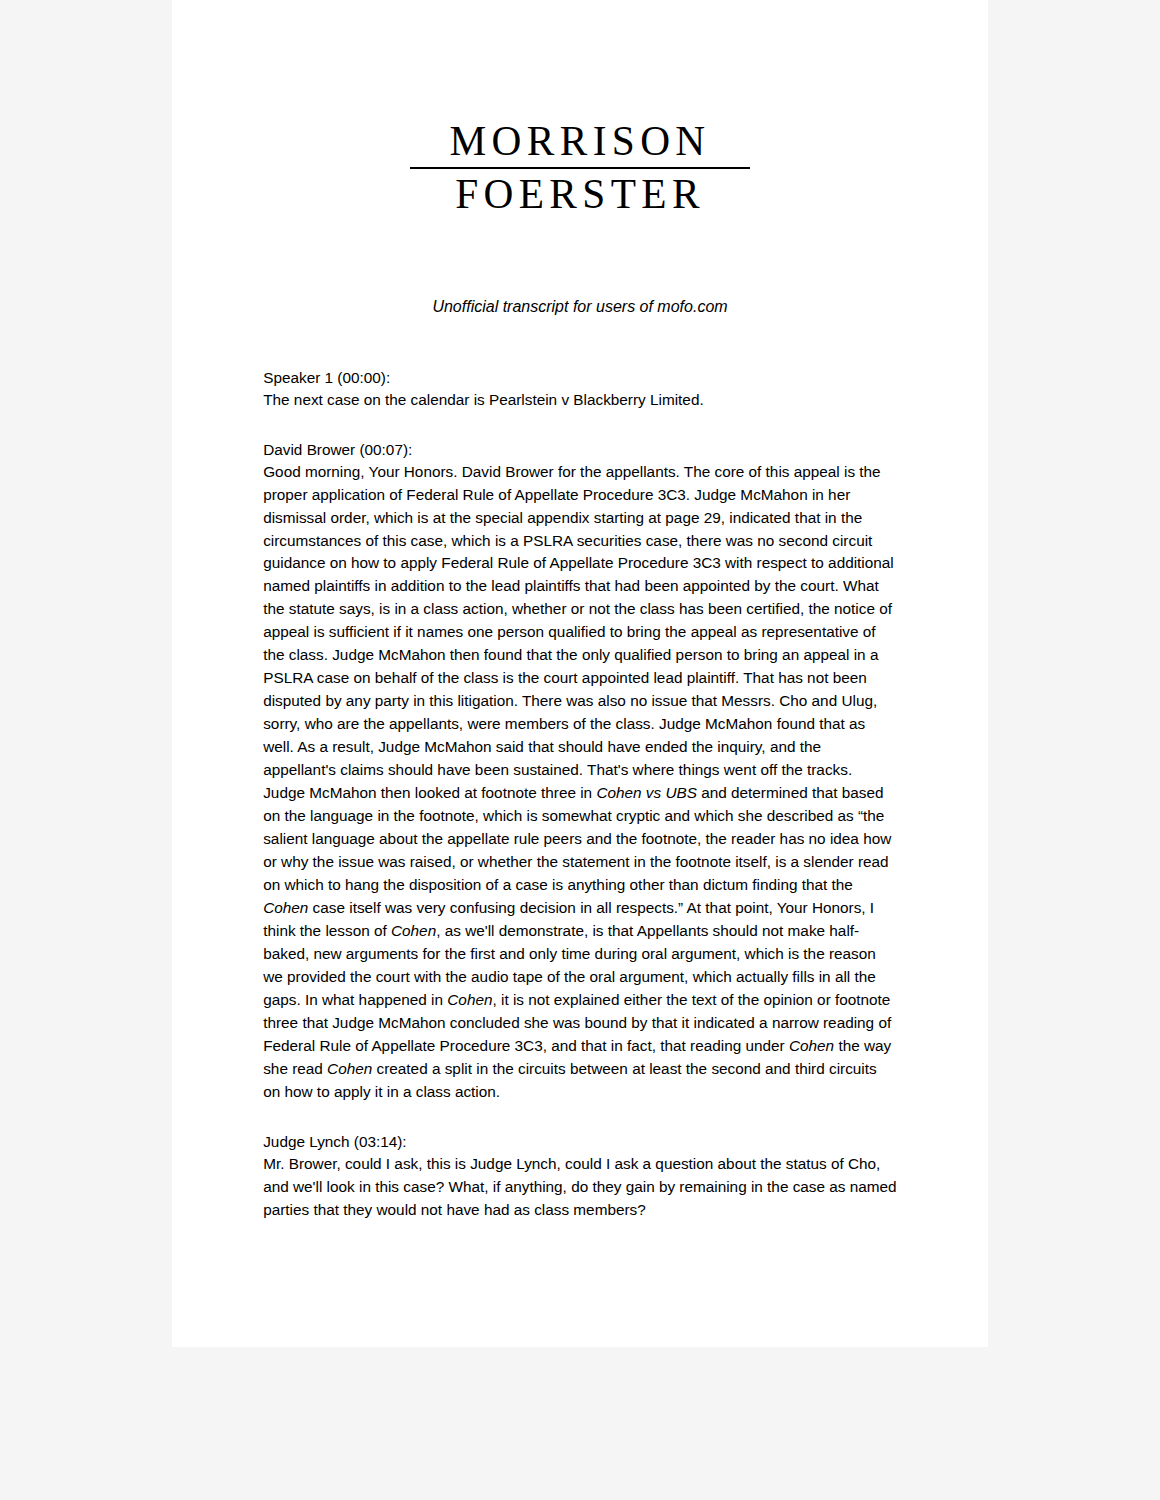MORRISON
FOERSTER
Unofficial transcript for users of mofo.com
Speaker 1 (00:00):
The next case on the calendar is Pearlstein v Blackberry Limited.
David Brower (00:07):
Good morning, Your Honors. David Brower for the appellants. The core of this appeal is the proper application of Federal Rule of Appellate Procedure 3C3. Judge McMahon in her dismissal order, which is at the special appendix starting at page 29, indicated that in the circumstances of this case, which is a PSLRA securities case, there was no second circuit guidance on how to apply Federal Rule of Appellate Procedure 3C3 with respect to additional named plaintiffs in addition to the lead plaintiffs that had been appointed by the court. What the statute says, is in a class action, whether or not the class has been certified, the notice of appeal is sufficient if it names one person qualified to bring the appeal as representative of the class. Judge McMahon then found that the only qualified person to bring an appeal in a PSLRA case on behalf of the class is the court appointed lead plaintiff. That has not been disputed by any party in this litigation. There was also no issue that Messrs. Cho and Ulug, sorry, who are the appellants, were members of the class. Judge McMahon found that as well. As a result, Judge McMahon said that should have ended the inquiry, and the appellant's claims should have been sustained. That's where things went off the tracks. Judge McMahon then looked at footnote three in Cohen vs UBS and determined that based on the language in the footnote, which is somewhat cryptic and which she described as “the salient language about the appellate rule peers and the footnote, the reader has no idea how or why the issue was raised, or whether the statement in the footnote itself, is a slender read on which to hang the disposition of a case is anything other than dictum finding that the Cohen case itself was very confusing decision in all respects.” At that point, Your Honors, I think the lesson of Cohen, as we'll demonstrate, is that Appellants should not make half-baked, new arguments for the first and only time during oral argument, which is the reason we provided the court with the audio tape of the oral argument, which actually fills in all the gaps. In what happened in Cohen, it is not explained either the text of the opinion or footnote three that Judge McMahon concluded she was bound by that it indicated a narrow reading of Federal Rule of Appellate Procedure 3C3, and that in fact, that reading under Cohen the way she read Cohen created a split in the circuits between at least the second and third circuits on how to apply it in a class action.
Judge Lynch (03:14):
Mr. Brower, could I ask, this is Judge Lynch, could I ask a question about the status of Cho, and we'll look in this case? What, if anything, do they gain by remaining in the case as named parties that they would not have had as class members?